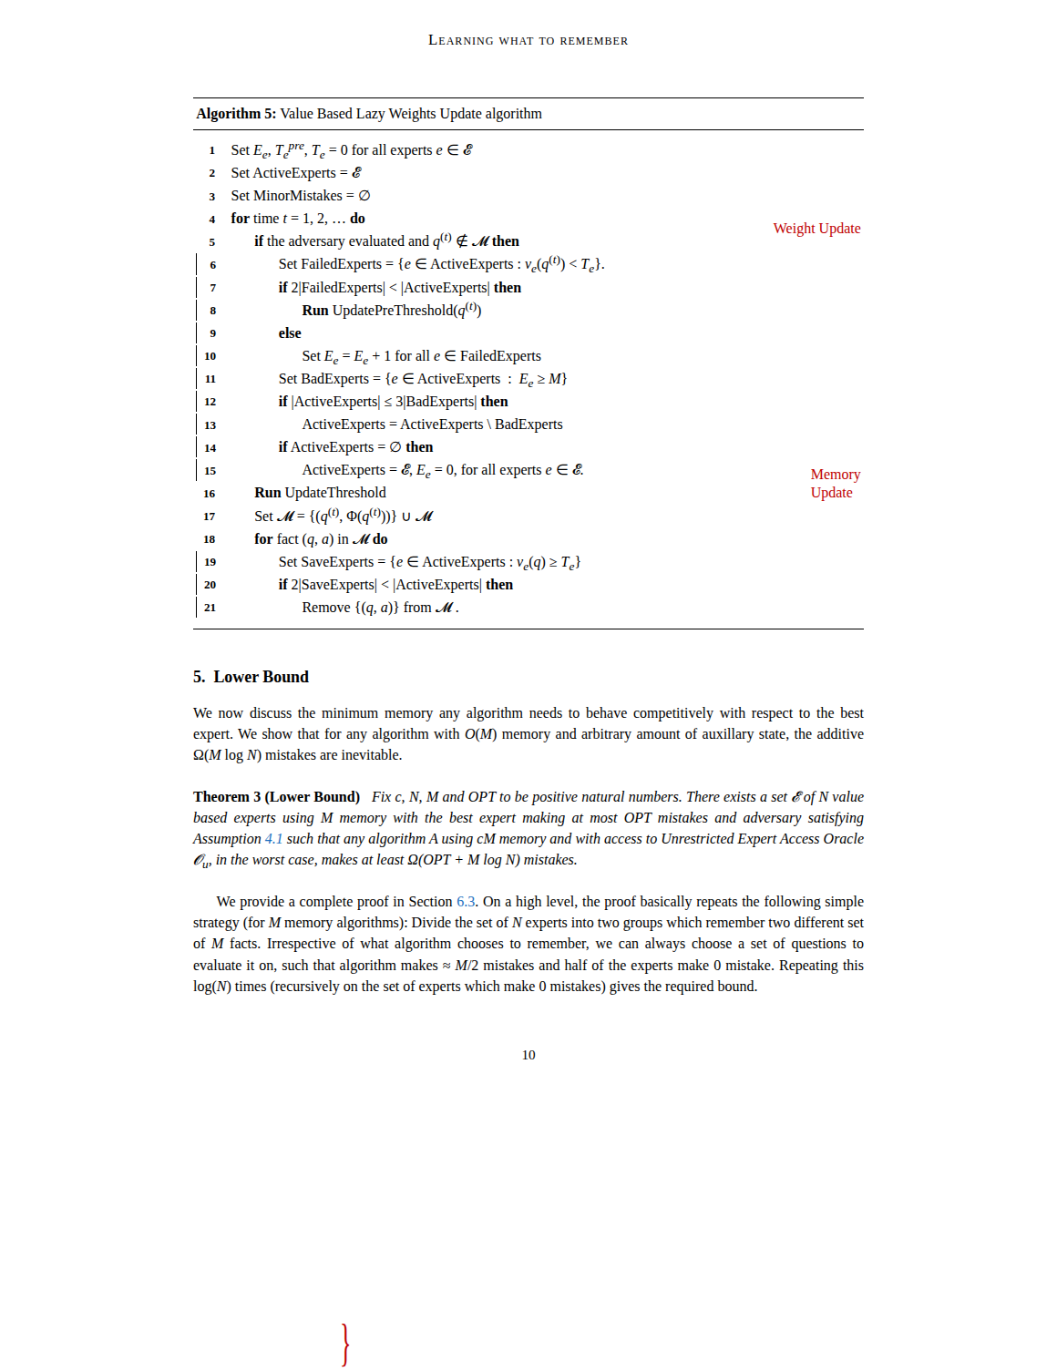Learning what to remember
Algorithm 5: Value Based Lazy Weights Update algorithm
} } Weight Update Memory
Update
Set Ee, Tepre, Te = 0 for all experts e ∈ 𝓔
Set ActiveExperts = 𝓔
Set MinorMistakes = ∅
for time t = 1, 2, … do
if the adversary evaluated and q(t) ∉ 𝓜 then
Set FailedExperts = {e ∈ ActiveExperts : ve(q(t)) < Te}.
if 2|FailedExperts| < |ActiveExperts| then
Run UpdatePreThreshold(q(t))
else
Set Ee = Ee + 1 for all e ∈ FailedExperts
Set BadExperts = {e ∈ ActiveExperts : Ee ≥ M}
if |ActiveExperts| ≤ 3|BadExperts| then
ActiveExperts = ActiveExperts \ BadExperts
if ActiveExperts = ∅ then
ActiveExperts = 𝓔, Ee = 0, for all experts e ∈ 𝓔.
Run UpdateThreshold
Set 𝓜 = {(q(t), Φ(q(t)))} ∪ 𝓜
for fact (q, a) in 𝓜 do
Set SaveExperts = {e ∈ ActiveExperts : ve(q) ≥ Te}
if 2|SaveExperts| < |ActiveExperts| then
Remove {(q, a)} from 𝓜 .
5. Lower Bound
We now discuss the minimum memory any algorithm needs to behave competitively with respect to the best expert. We show that for any algorithm with O(M) memory and arbitrary amount of auxillary state, the additive Ω(M log N) mistakes are inevitable.
Theorem 3 (Lower Bound) Fix c, N, M and OPT to be positive natural numbers. There exists a set 𝓔 of N value based experts using M memory with the best expert making at most OPT mistakes and adversary satisfying Assumption 4.1 such that any algorithm A using cM memory and with access to Unrestricted Expert Access Oracle 𝓞u, in the worst case, makes at least Ω(OPT + M log N) mistakes.
We provide a complete proof in Section 6.3. On a high level, the proof basically repeats the following simple strategy (for M memory algorithms): Divide the set of N experts into two groups which remember two different set of M facts. Irrespective of what algorithm chooses to remember, we can always choose a set of questions to evaluate it on, such that algorithm makes ≈ M/2 mistakes and half of the experts make 0 mistake. Repeating this log(N) times (recursively on the set of experts which make 0 mistakes) gives the required bound.
10